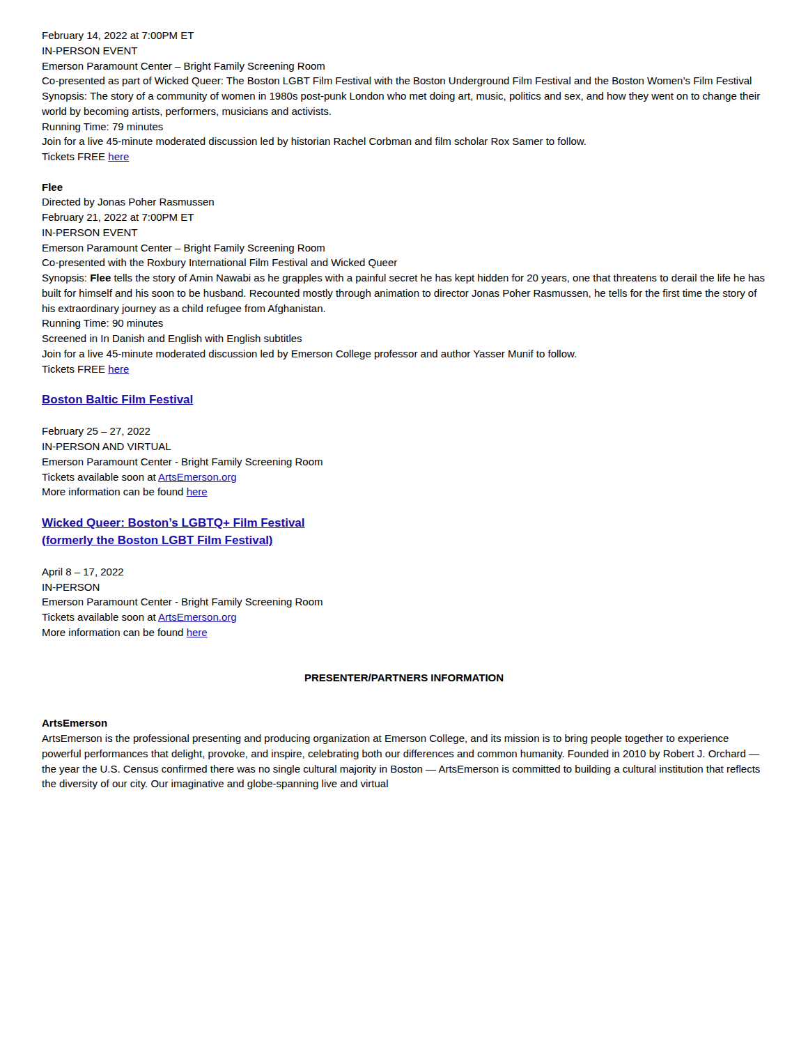February 14, 2022 at 7:00PM ET
IN-PERSON EVENT
Emerson Paramount Center – Bright Family Screening Room
Co-presented as part of Wicked Queer: The Boston LGBT Film Festival with the Boston Underground Film Festival and the Boston Women’s Film Festival
Synopsis: The story of a community of women in 1980s post-punk London who met doing art, music, politics and sex, and how they went on to change their world by becoming artists, performers, musicians and activists.
Running Time: 79 minutes
Join for a live 45-minute moderated discussion led by historian Rachel Corbman and film scholar Rox Samer to follow.
Tickets FREE here
Flee
Directed by Jonas Poher Rasmussen
February 21, 2022 at 7:00PM ET
IN-PERSON EVENT
Emerson Paramount Center – Bright Family Screening Room
Co-presented with the Roxbury International Film Festival and Wicked Queer
Synopsis: Flee tells the story of Amin Nawabi as he grapples with a painful secret he has kept hidden for 20 years, one that threatens to derail the life he has built for himself and his soon to be husband. Recounted mostly through animation to director Jonas Poher Rasmussen, he tells for the first time the story of his extraordinary journey as a child refugee from Afghanistan.
Running Time: 90 minutes
Screened in In Danish and English with English subtitles
Join for a live 45-minute moderated discussion led by Emerson College professor and author Yasser Munif to follow.
Tickets FREE here
Boston Baltic Film Festival
February 25 – 27, 2022
IN-PERSON AND VIRTUAL
Emerson Paramount Center - Bright Family Screening Room
Tickets available soon at ArtsEmerson.org
More information can be found here
Wicked Queer: Boston’s LGBTQ+ Film Festival
(formerly the Boston LGBT Film Festival)
April 8 – 17, 2022
IN-PERSON
Emerson Paramount Center - Bright Family Screening Room
Tickets available soon at ArtsEmerson.org
More information can be found here
PRESENTER/PARTNERS INFORMATION
ArtsEmerson
ArtsEmerson is the professional presenting and producing organization at Emerson College, and its mission is to bring people together to experience powerful performances that delight, provoke, and inspire, celebrating both our differences and common humanity. Founded in 2010 by Robert J. Orchard — the year the U.S. Census confirmed there was no single cultural majority in Boston — ArtsEmerson is committed to building a cultural institution that reflects the diversity of our city. Our imaginative and globe-spanning live and virtual